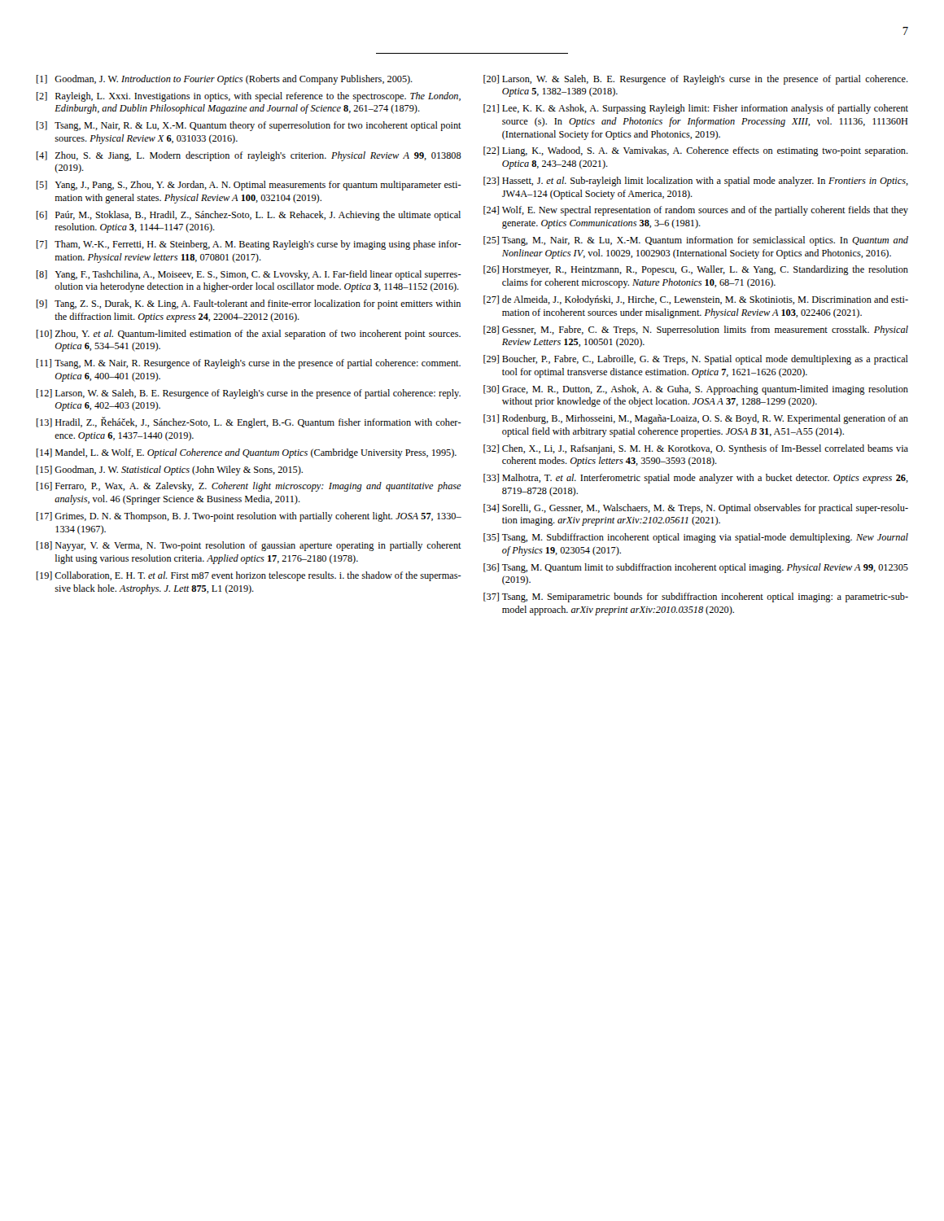7
[1] Goodman, J. W. Introduction to Fourier Optics (Roberts and Company Publishers, 2005).
[2] Rayleigh, L. Xxxi. Investigations in optics, with special reference to the spectroscope. The London, Edinburgh, and Dublin Philosophical Magazine and Journal of Science 8, 261–274 (1879).
[3] Tsang, M., Nair, R. & Lu, X.-M. Quantum theory of superresolution for two incoherent optical point sources. Physical Review X 6, 031033 (2016).
[4] Zhou, S. & Jiang, L. Modern description of rayleigh's criterion. Physical Review A 99, 013808 (2019).
[5] Yang, J., Pang, S., Zhou, Y. & Jordan, A. N. Optimal measurements for quantum multiparameter estimation with general states. Physical Review A 100, 032104 (2019).
[6] Paúr, M., Stoklasa, B., Hradil, Z., Sánchez-Soto, L. L. & Rehacek, J. Achieving the ultimate optical resolution. Optica 3, 1144–1147 (2016).
[7] Tham, W.-K., Ferretti, H. & Steinberg, A. M. Beating Rayleigh's curse by imaging using phase information. Physical review letters 118, 070801 (2017).
[8] Yang, F., Tashchilina, A., Moiseev, E. S., Simon, C. & Lvovsky, A. I. Far-field linear optical superresolution via heterodyne detection in a higher-order local oscillator mode. Optica 3, 1148–1152 (2016).
[9] Tang, Z. S., Durak, K. & Ling, A. Fault-tolerant and finite-error localization for point emitters within the diffraction limit. Optics express 24, 22004–22012 (2016).
[10] Zhou, Y. et al. Quantum-limited estimation of the axial separation of two incoherent point sources. Optica 6, 534–541 (2019).
[11] Tsang, M. & Nair, R. Resurgence of Rayleigh's curse in the presence of partial coherence: comment. Optica 6, 400–401 (2019).
[12] Larson, W. & Saleh, B. E. Resurgence of Rayleigh's curse in the presence of partial coherence: reply. Optica 6, 402–403 (2019).
[13] Hradil, Z., Řeháček, J., Sánchez-Soto, L. & Englert, B.-G. Quantum fisher information with coherence. Optica 6, 1437–1440 (2019).
[14] Mandel, L. & Wolf, E. Optical Coherence and Quantum Optics (Cambridge University Press, 1995).
[15] Goodman, J. W. Statistical Optics (John Wiley & Sons, 2015).
[16] Ferraro, P., Wax, A. & Zalevsky, Z. Coherent light microscopy: Imaging and quantitative phase analysis, vol. 46 (Springer Science & Business Media, 2011).
[17] Grimes, D. N. & Thompson, B. J. Two-point resolution with partially coherent light. JOSA 57, 1330–1334 (1967).
[18] Nayyar, V. & Verma, N. Two-point resolution of gaussian aperture operating in partially coherent light using various resolution criteria. Applied optics 17, 2176–2180 (1978).
[19] Collaboration, E. H. T. et al. First m87 event horizon telescope results. i. the shadow of the supermassive black hole. Astrophys. J. Lett 875, L1 (2019).
[20] Larson, W. & Saleh, B. E. Resurgence of Rayleigh's curse in the presence of partial coherence. Optica 5, 1382–1389 (2018).
[21] Lee, K. K. & Ashok, A. Surpassing Rayleigh limit: Fisher information analysis of partially coherent source (s). In Optics and Photonics for Information Processing XIII, vol. 11136, 111360H (International Society for Optics and Photonics, 2019).
[22] Liang, K., Wadood, S. A. & Vamivakas, A. Coherence effects on estimating two-point separation. Optica 8, 243–248 (2021).
[23] Hassett, J. et al. Sub-rayleigh limit localization with a spatial mode analyzer. In Frontiers in Optics, JW4A–124 (Optical Society of America, 2018).
[24] Wolf, E. New spectral representation of random sources and of the partially coherent fields that they generate. Optics Communications 38, 3–6 (1981).
[25] Tsang, M., Nair, R. & Lu, X.-M. Quantum information for semiclassical optics. In Quantum and Nonlinear Optics IV, vol. 10029, 1002903 (International Society for Optics and Photonics, 2016).
[26] Horstmeyer, R., Heintzmann, R., Popescu, G., Waller, L. & Yang, C. Standardizing the resolution claims for coherent microscopy. Nature Photonics 10, 68–71 (2016).
[27] de Almeida, J., Kołodyński, J., Hirche, C., Lewenstein, M. & Skotiniotis, M. Discrimination and estimation of incoherent sources under misalignment. Physical Review A 103, 022406 (2021).
[28] Gessner, M., Fabre, C. & Treps, N. Superresolution limits from measurement crosstalk. Physical Review Letters 125, 100501 (2020).
[29] Boucher, P., Fabre, C., Labroille, G. & Treps, N. Spatial optical mode demultiplexing as a practical tool for optimal transverse distance estimation. Optica 7, 1621–1626 (2020).
[30] Grace, M. R., Dutton, Z., Ashok, A. & Guha, S. Approaching quantum-limited imaging resolution without prior knowledge of the object location. JOSA A 37, 1288–1299 (2020).
[31] Rodenburg, B., Mirhosseini, M., Magaña-Loaiza, O. S. & Boyd, R. W. Experimental generation of an optical field with arbitrary spatial coherence properties. JOSA B 31, A51–A55 (2014).
[32] Chen, X., Li, J., Rafsanjani, S. M. H. & Korotkova, O. Synthesis of Im-Bessel correlated beams via coherent modes. Optics letters 43, 3590–3593 (2018).
[33] Malhotra, T. et al. Interferometric spatial mode analyzer with a bucket detector. Optics express 26, 8719–8728 (2018).
[34] Sorelli, G., Gessner, M., Walschaers, M. & Treps, N. Optimal observables for practical super-resolution imaging. arXiv preprint arXiv:2102.05611 (2021).
[35] Tsang, M. Subdiffraction incoherent optical imaging via spatial-mode demultiplexing. New Journal of Physics 19, 023054 (2017).
[36] Tsang, M. Quantum limit to subdiffraction incoherent optical imaging. Physical Review A 99, 012305 (2019).
[37] Tsang, M. Semiparametric bounds for subdiffraction incoherent optical imaging: a parametric-submodel approach. arXiv preprint arXiv:2010.03518 (2020).